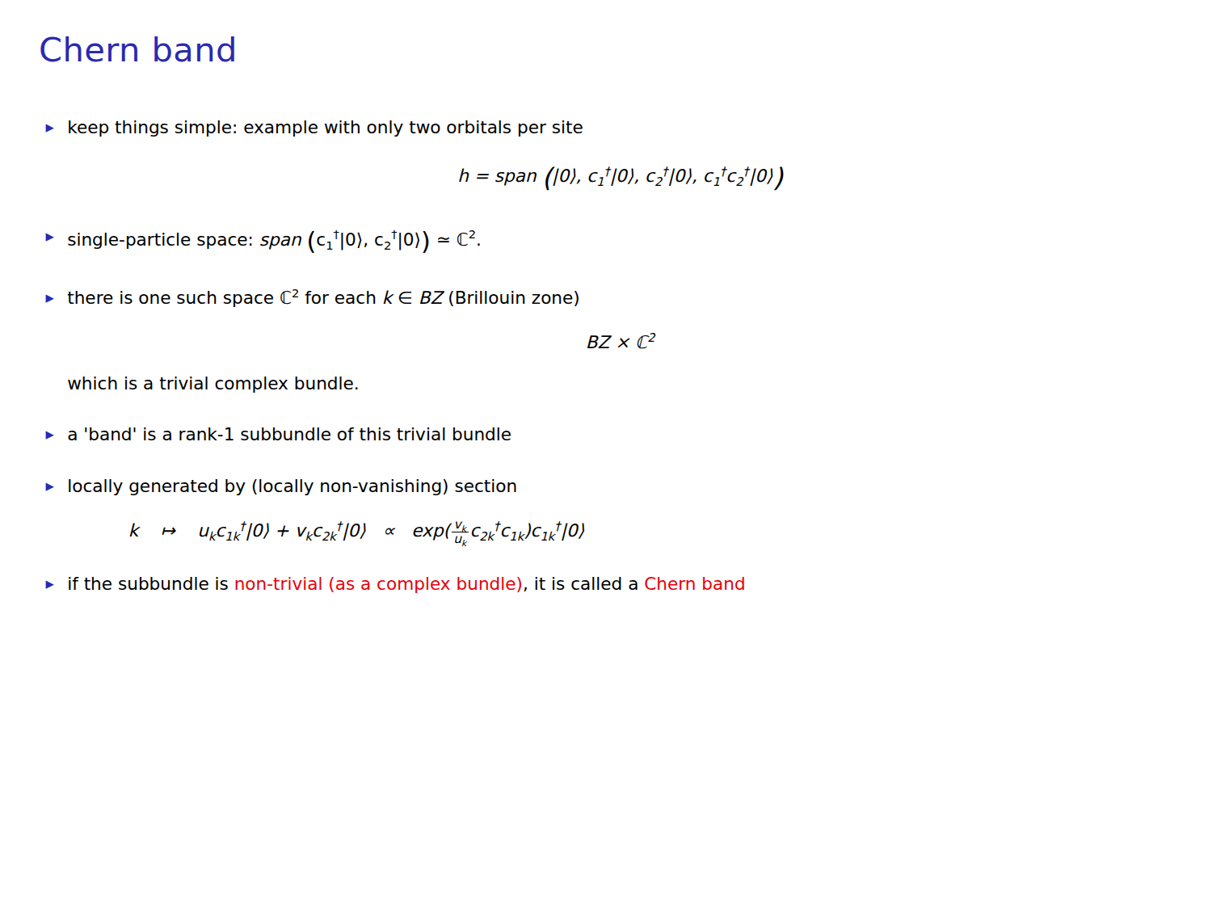Chern band
keep things simple: example with only two orbitals per site
h = span (|0⟩, c1†|0⟩, c2†|0⟩, c1†c2†|0⟩)
single-particle space: span (c1†|0⟩, c2†|0⟩) ≃ ℂ2.
there is one such space ℂ2 for each k ∈ BZ (Brillouin zone)
BZ × ℂ2
which is a trivial complex bundle.
a 'band' is a rank-1 subbundle of this trivial bundle
locally generated by (locally non-vanishing) section
k ↦ ukc1k†|0⟩ + vkc2k†|0⟩ ∝ exp(vk ukc2k†c1k)c1k†|0⟩
if the subbundle is non-trivial (as a complex bundle), it is called a Chern band